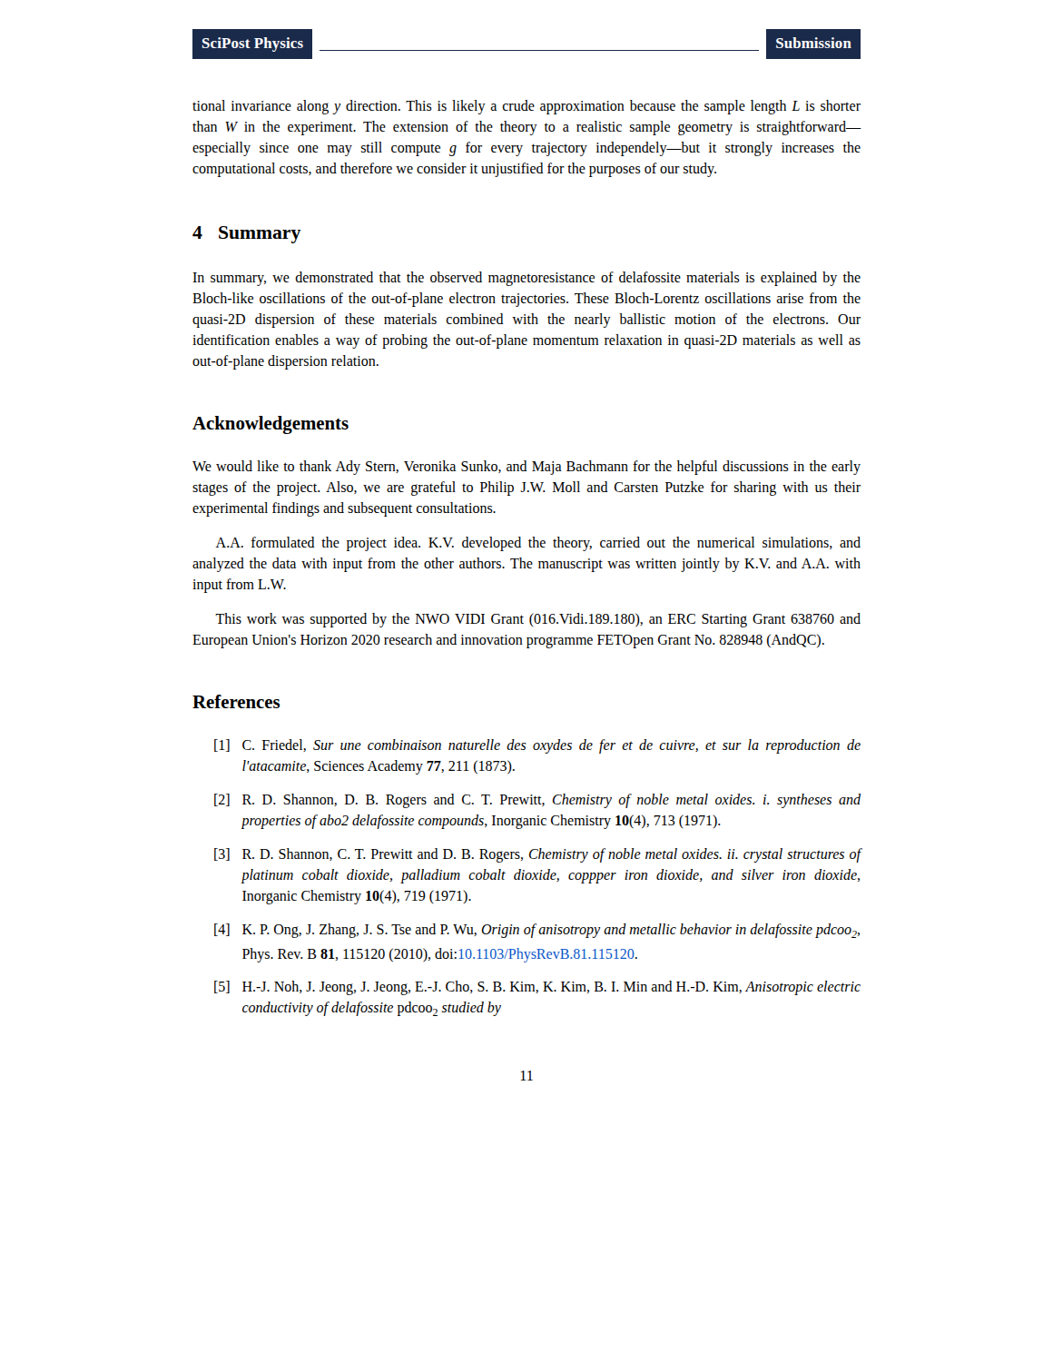SciPost Physics Submission
tional invariance along y direction. This is likely a crude approximation because the sample length L is shorter than W in the experiment. The extension of the theory to a realistic sample geometry is straightforward—especially since one may still compute g for every trajectory independely—but it strongly increases the computational costs, and therefore we consider it unjustified for the purposes of our study.
4 Summary
In summary, we demonstrated that the observed magnetoresistance of delafossite materials is explained by the Bloch-like oscillations of the out-of-plane electron trajectories. These Bloch-Lorentz oscillations arise from the quasi-2D dispersion of these materials combined with the nearly ballistic motion of the electrons. Our identification enables a way of probing the out-of-plane momentum relaxation in quasi-2D materials as well as out-of-plane dispersion relation.
Acknowledgements
We would like to thank Ady Stern, Veronika Sunko, and Maja Bachmann for the helpful discussions in the early stages of the project. Also, we are grateful to Philip J.W. Moll and Carsten Putzke for sharing with us their experimental findings and subsequent consultations.
A.A. formulated the project idea. K.V. developed the theory, carried out the numerical simulations, and analyzed the data with input from the other authors. The manuscript was written jointly by K.V. and A.A. with input from L.W.
This work was supported by the NWO VIDI Grant (016.Vidi.189.180), an ERC Starting Grant 638760 and European Union's Horizon 2020 research and innovation programme FETOpen Grant No. 828948 (AndQC).
References
[1] C. Friedel, Sur une combinaison naturelle des oxydes de fer et de cuivre, et sur la reproduction de l'atacamite, Sciences Academy 77, 211 (1873).
[2] R. D. Shannon, D. B. Rogers and C. T. Prewitt, Chemistry of noble metal oxides. i. syntheses and properties of abo2 delafossite compounds, Inorganic Chemistry 10(4), 713 (1971).
[3] R. D. Shannon, C. T. Prewitt and D. B. Rogers, Chemistry of noble metal oxides. ii. crystal structures of platinum cobalt dioxide, palladium cobalt dioxide, coppper iron dioxide, and silver iron dioxide, Inorganic Chemistry 10(4), 719 (1971).
[4] K. P. Ong, J. Zhang, J. S. Tse and P. Wu, Origin of anisotropy and metallic behavior in delafossite pdcoo2, Phys. Rev. B 81, 115120 (2010), doi:10.1103/PhysRevB.81.115120.
[5] H.-J. Noh, J. Jeong, J. Jeong, E.-J. Cho, S. B. Kim, K. Kim, B. I. Min and H.-D. Kim, Anisotropic electric conductivity of delafossite pdcoo2 studied by
11